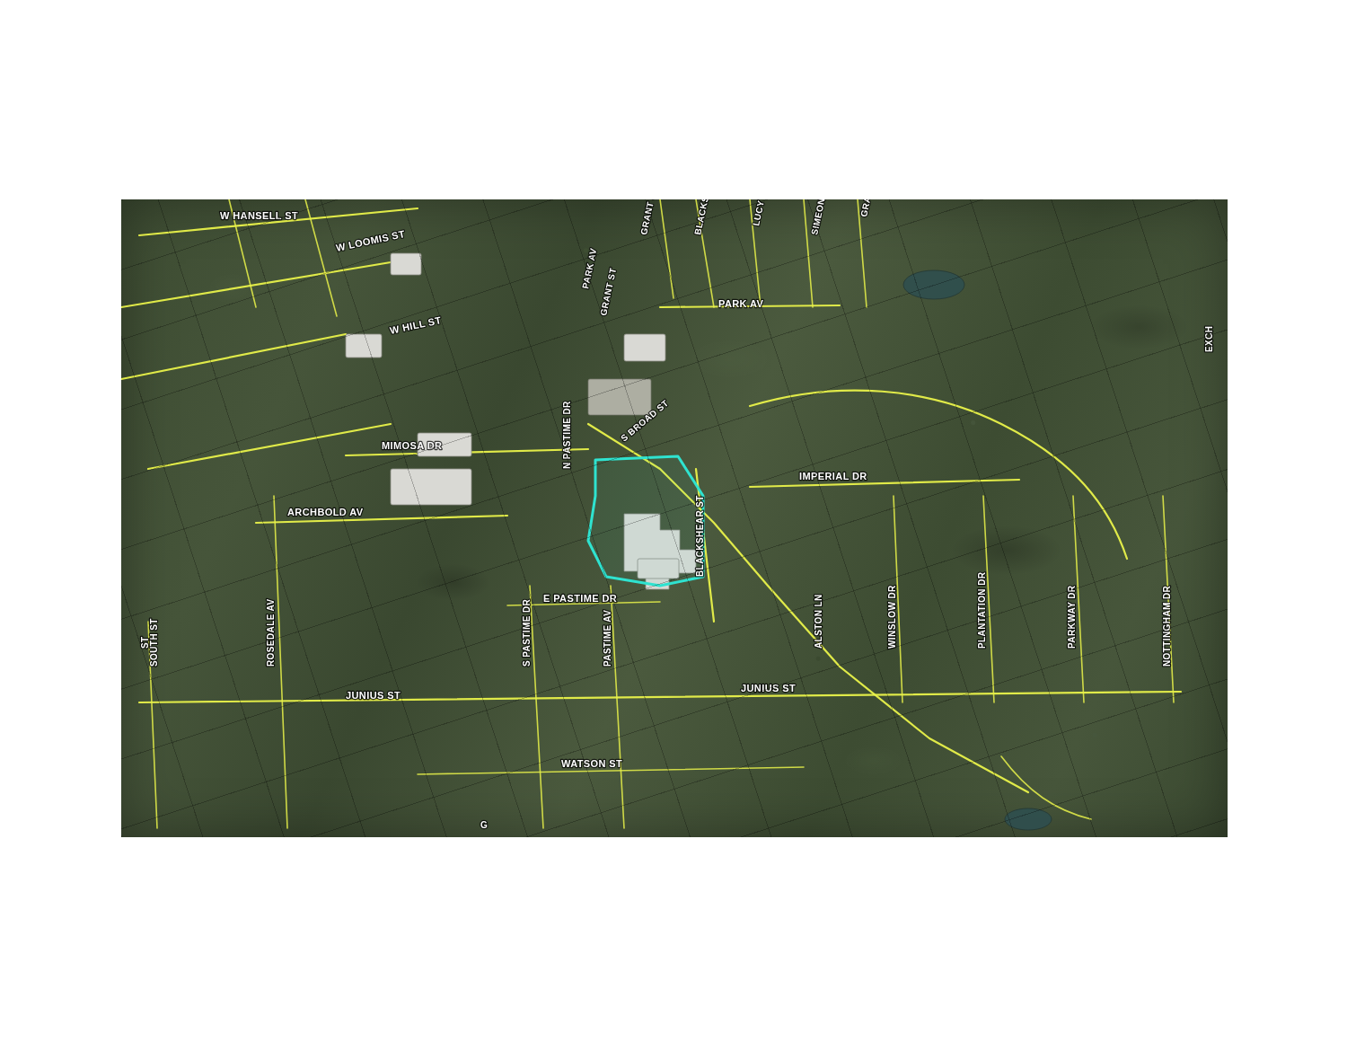Aerial parcel map with highlighted subject property
W HANSELL ST W LOOMIS ST W HILL ST MIMOSA DR ARCHBOLD AV JUNIUS ST JUNIUS ST WATSON ST E PASTIME DR ST SOUTH ST ROSEDALE AV S PASTIME DR PASTIME AV N PASTIME DR PARK AV GRANT ST GRANT ST BLACKSHEAR ST LUCY SIMEON ST GRADY ST PARK AV IMPERIAL DR S BROAD ST BLACKSHEAR ST ALSTON LN WINSLOW DR PLANTATION DR PARKWAY DR NOTTINGHAM DR EXCH G